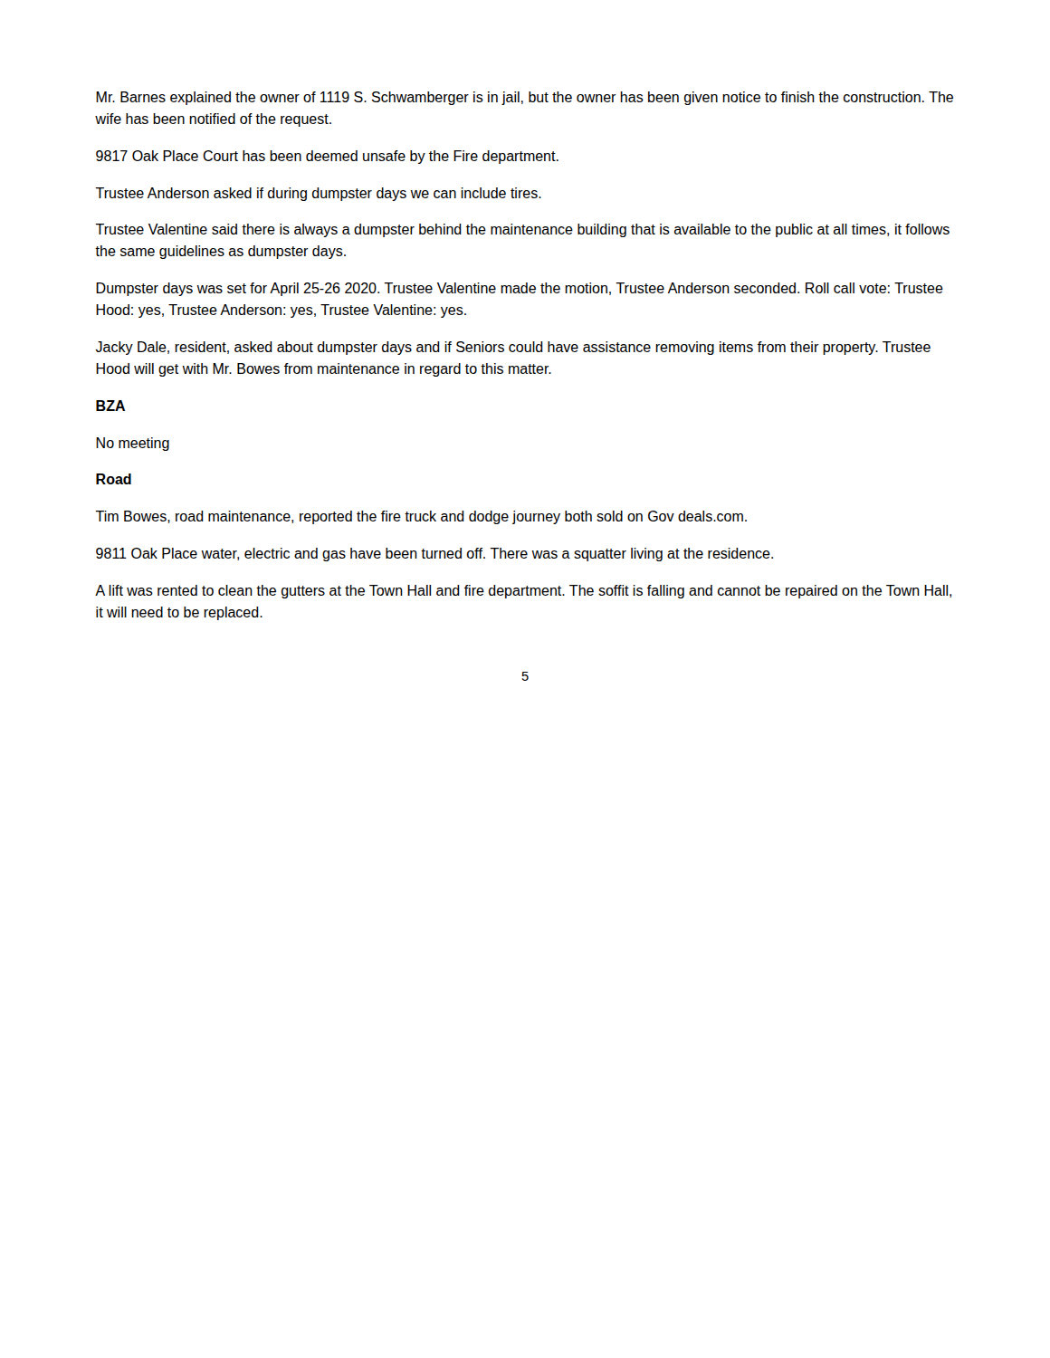Mr. Barnes explained the owner of 1119 S. Schwamberger is in jail, but the owner has been given notice to finish the construction. The wife has been notified of the request.
9817 Oak Place Court has been deemed unsafe by the Fire department.
Trustee Anderson asked if during dumpster days we can include tires.
Trustee Valentine said there is always a dumpster behind the maintenance building that is available to the public at all times, it follows the same guidelines as dumpster days.
Dumpster days was set for April 25-26 2020. Trustee Valentine made the motion, Trustee Anderson seconded. Roll call vote: Trustee Hood: yes, Trustee Anderson: yes, Trustee Valentine: yes.
Jacky Dale, resident, asked about dumpster days and if Seniors could have assistance removing items from their property. Trustee Hood will get with Mr. Bowes from maintenance in regard to this matter.
BZA
No meeting
Road
Tim Bowes, road maintenance, reported the fire truck and dodge journey both sold on Gov deals.com.
9811 Oak Place water, electric and gas have been turned off. There was a squatter living at the residence.
A lift was rented to clean the gutters at the Town Hall and fire department. The soffit is falling and cannot be repaired on the Town Hall, it will need to be replaced.
5